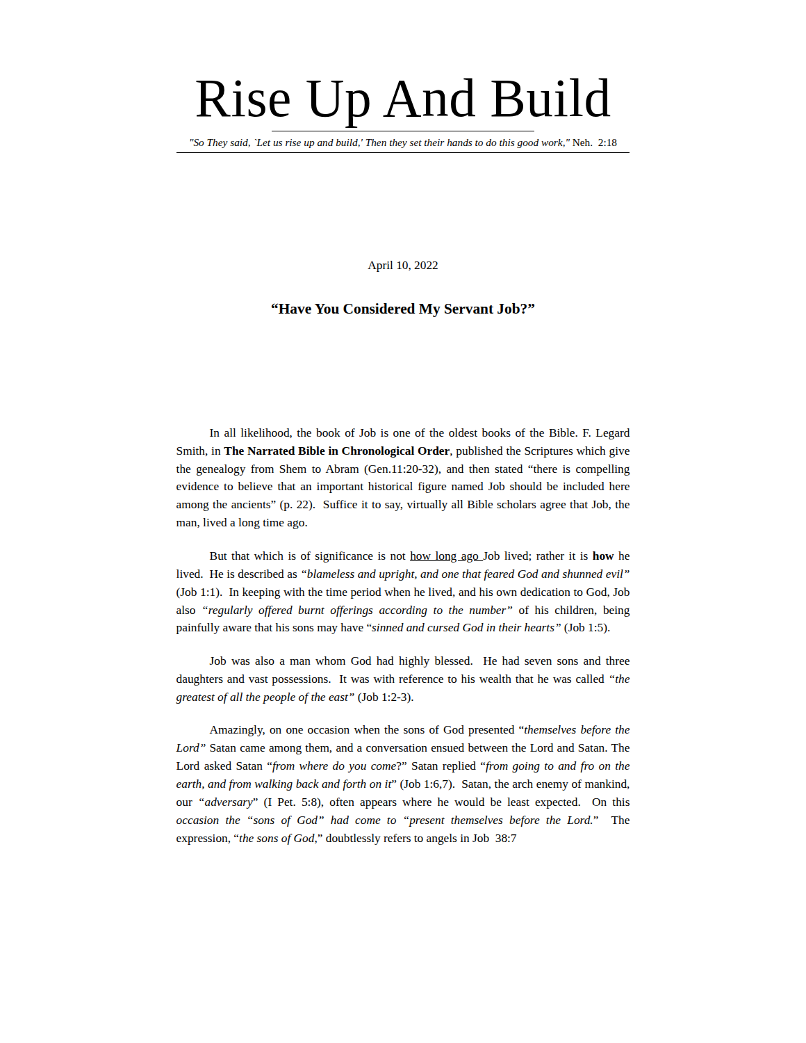Rise Up And Build
"So They said, `Let us rise up and build,' Then they set their hands to do this good work," Neh. 2:18
April 10, 2022
“Have You Considered My Servant Job?”
In all likelihood, the book of Job is one of the oldest books of the Bible. F. Legard Smith, in The Narrated Bible in Chronological Order, published the Scriptures which give the genealogy from Shem to Abram (Gen.11:20-32), and then stated “there is compelling evidence to believe that an important historical figure named Job should be included here among the ancients” (p. 22). Suffice it to say, virtually all Bible scholars agree that Job, the man, lived a long time ago.
But that which is of significance is not how long ago Job lived; rather it is how he lived. He is described as “blameless and upright, and one that feared God and shunned evil” (Job 1:1). In keeping with the time period when he lived, and his own dedication to God, Job also “regularly offered burnt offerings according to the number” of his children, being painfully aware that his sons may have “sinned and cursed God in their hearts” (Job 1:5).
Job was also a man whom God had highly blessed. He had seven sons and three daughters and vast possessions. It was with reference to his wealth that he was called “the greatest of all the people of the east” (Job 1:2-3).
Amazingly, on one occasion when the sons of God presented “themselves before the Lord” Satan came among them, and a conversation ensued between the Lord and Satan. The Lord asked Satan “from where do you come?” Satan replied “from going to and fro on the earth, and from walking back and forth on it” (Job 1:6,7). Satan, the arch enemy of mankind, our “adversary” (I Pet. 5:8), often appears where he would be least expected. On this occasion the “sons of God” had come to “present themselves before the Lord.” The expression, “the sons of God,” doubtlessly refers to angels in Job 38:7